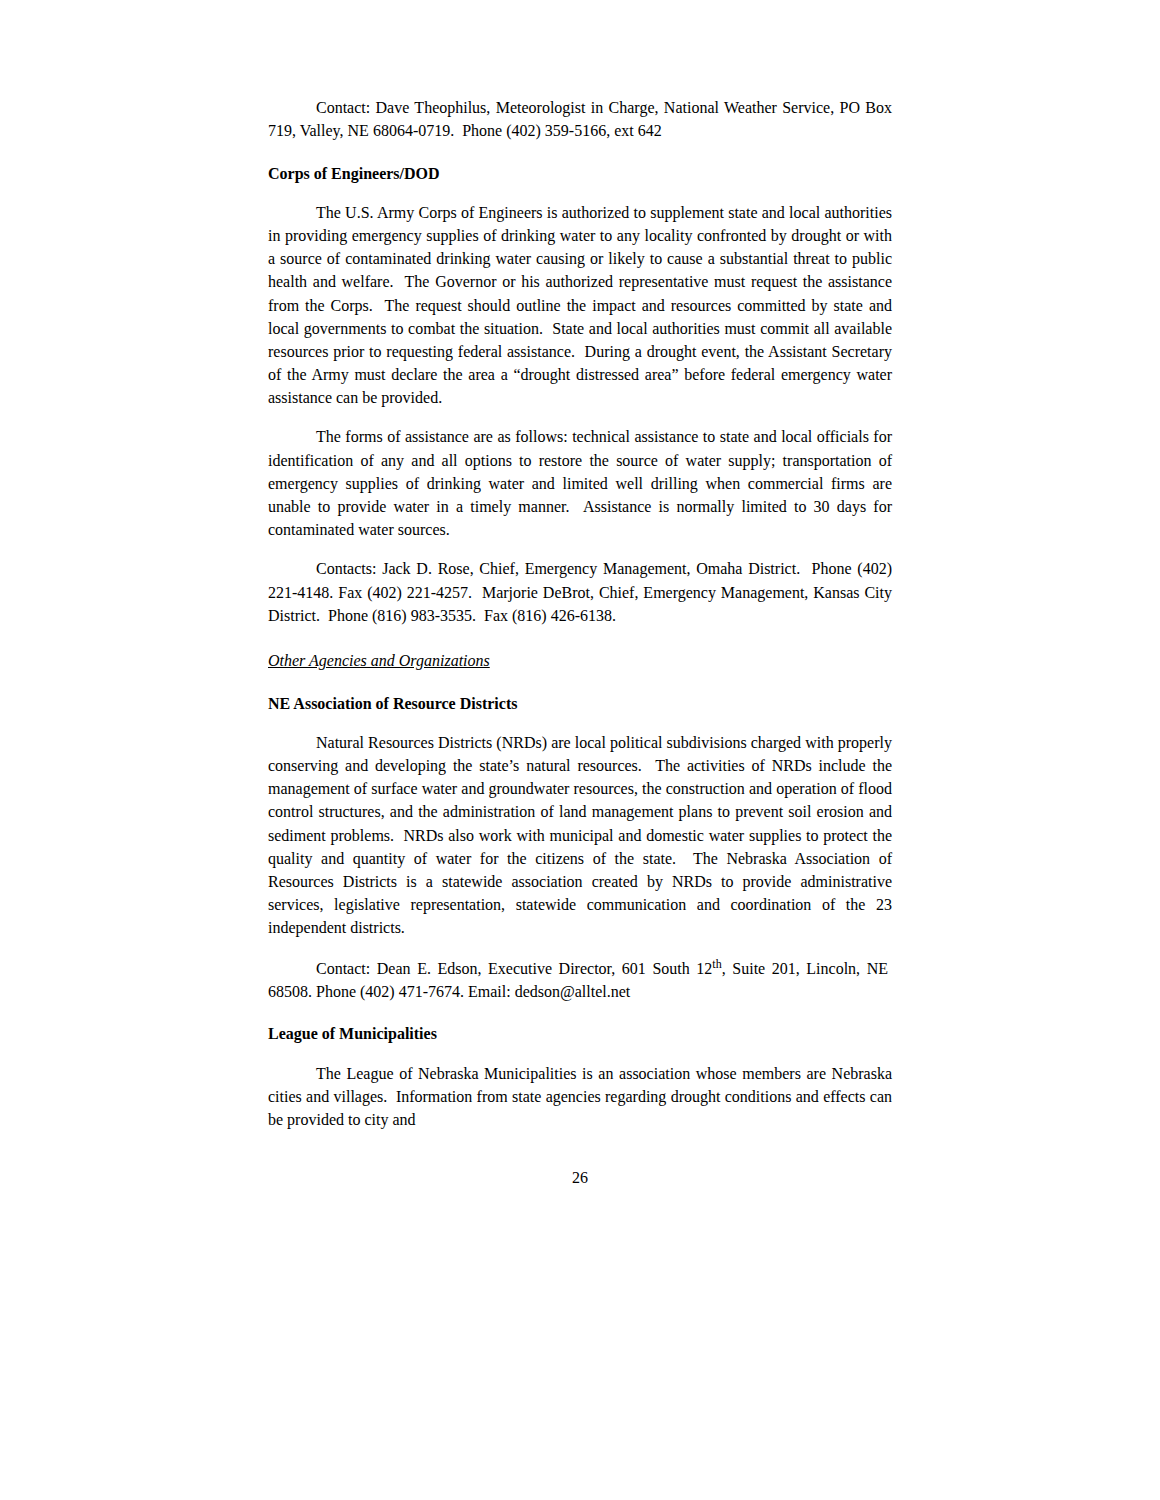Contact: Dave Theophilus, Meteorologist in Charge, National Weather Service, PO Box 719, Valley, NE 68064-0719. Phone (402) 359-5166, ext 642
Corps of Engineers/DOD
The U.S. Army Corps of Engineers is authorized to supplement state and local authorities in providing emergency supplies of drinking water to any locality confronted by drought or with a source of contaminated drinking water causing or likely to cause a substantial threat to public health and welfare. The Governor or his authorized representative must request the assistance from the Corps. The request should outline the impact and resources committed by state and local governments to combat the situation. State and local authorities must commit all available resources prior to requesting federal assistance. During a drought event, the Assistant Secretary of the Army must declare the area a “drought distressed area” before federal emergency water assistance can be provided.
The forms of assistance are as follows: technical assistance to state and local officials for identification of any and all options to restore the source of water supply; transportation of emergency supplies of drinking water and limited well drilling when commercial firms are unable to provide water in a timely manner. Assistance is normally limited to 30 days for contaminated water sources.
Contacts: Jack D. Rose, Chief, Emergency Management, Omaha District. Phone (402) 221-4148. Fax (402) 221-4257. Marjorie DeBrot, Chief, Emergency Management, Kansas City District. Phone (816) 983-3535. Fax (816) 426-6138.
Other Agencies and Organizations
NE Association of Resource Districts
Natural Resources Districts (NRDs) are local political subdivisions charged with properly conserving and developing the state’s natural resources. The activities of NRDs include the management of surface water and groundwater resources, the construction and operation of flood control structures, and the administration of land management plans to prevent soil erosion and sediment problems. NRDs also work with municipal and domestic water supplies to protect the quality and quantity of water for the citizens of the state. The Nebraska Association of Resources Districts is a statewide association created by NRDs to provide administrative services, legislative representation, statewide communication and coordination of the 23 independent districts.
Contact: Dean E. Edson, Executive Director, 601 South 12th, Suite 201, Lincoln, NE 68508. Phone (402) 471-7674. Email: dedson@alltel.net
League of Municipalities
The League of Nebraska Municipalities is an association whose members are Nebraska cities and villages. Information from state agencies regarding drought conditions and effects can be provided to city and
26